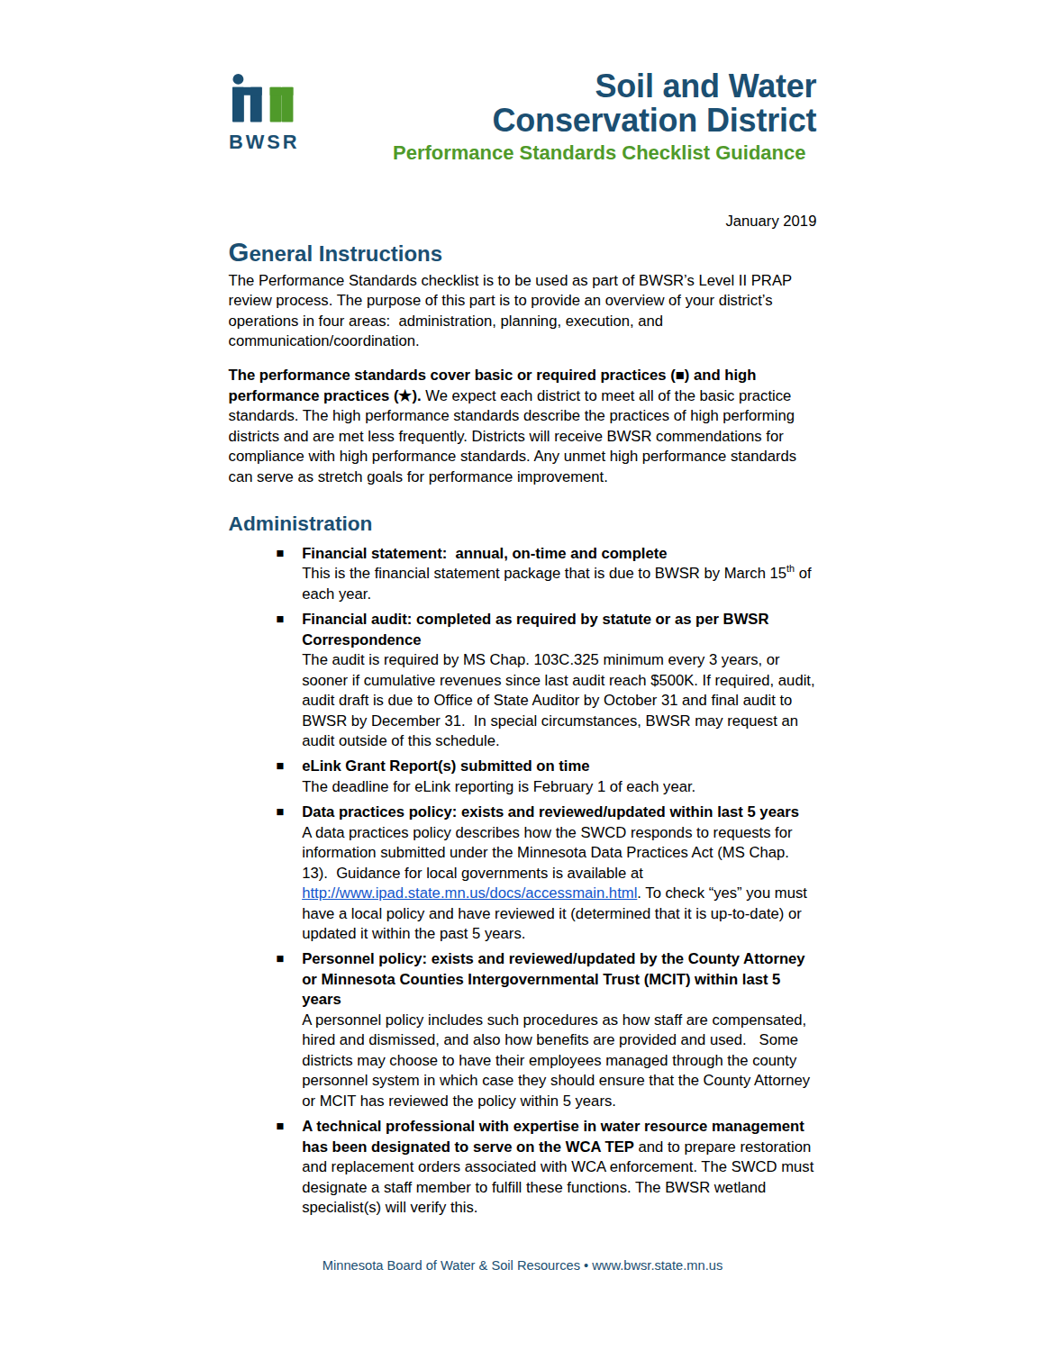mn BWSR BWSR
Soil and Water Conservation District
Performance Standards Checklist Guidance
January 2019
General Instructions
The Performance Standards checklist is to be used as part of BWSR’s Level II PRAP review process. The purpose of this part is to provide an overview of your district’s operations in four areas: administration, planning, execution, and communication/coordination.
The performance standards cover basic or required practices (■) and high performance practices (★). We expect each district to meet all of the basic practice standards. The high performance standards describe the practices of high performing districts and are met less frequently. Districts will receive BWSR commendations for compliance with high performance standards. Any unmet high performance standards can serve as stretch goals for performance improvement.
Administration
Financial statement: annual, on-time and complete
This is the financial statement package that is due to BWSR by March 15th of each year.
Financial audit: completed as required by statute or as per BWSR Correspondence
The audit is required by MS Chap. 103C.325 minimum every 3 years, or sooner if cumulative revenues since last audit reach $500K. If required, audit, audit draft is due to Office of State Auditor by October 31 and final audit to BWSR by December 31. In special circumstances, BWSR may request an audit outside of this schedule.
eLink Grant Report(s) submitted on time
The deadline for eLink reporting is February 1 of each year.
Data practices policy: exists and reviewed/updated within last 5 years
A data practices policy describes how the SWCD responds to requests for information submitted under the Minnesota Data Practices Act (MS Chap. 13). Guidance for local governments is available at http://www.ipad.state.mn.us/docs/accessmain.html. To check “yes” you must have a local policy and have reviewed it (determined that it is up-to-date) or updated it within the past 5 years.
Personnel policy: exists and reviewed/updated by the County Attorney or Minnesota Counties Intergovernmental Trust (MCIT) within last 5 years
A personnel policy includes such procedures as how staff are compensated, hired and dismissed, and also how benefits are provided and used. Some districts may choose to have their employees managed through the county personnel system in which case they should ensure that the County Attorney or MCIT has reviewed the policy within 5 years.
A technical professional with expertise in water resource management has been designated to serve on the WCA TEP and to prepare restoration and replacement orders associated with WCA enforcement. The SWCD must designate a staff member to fulfill these functions. The BWSR wetland specialist(s) will verify this.
Minnesota Board of Water & Soil Resources • www.bwsr.state.mn.us